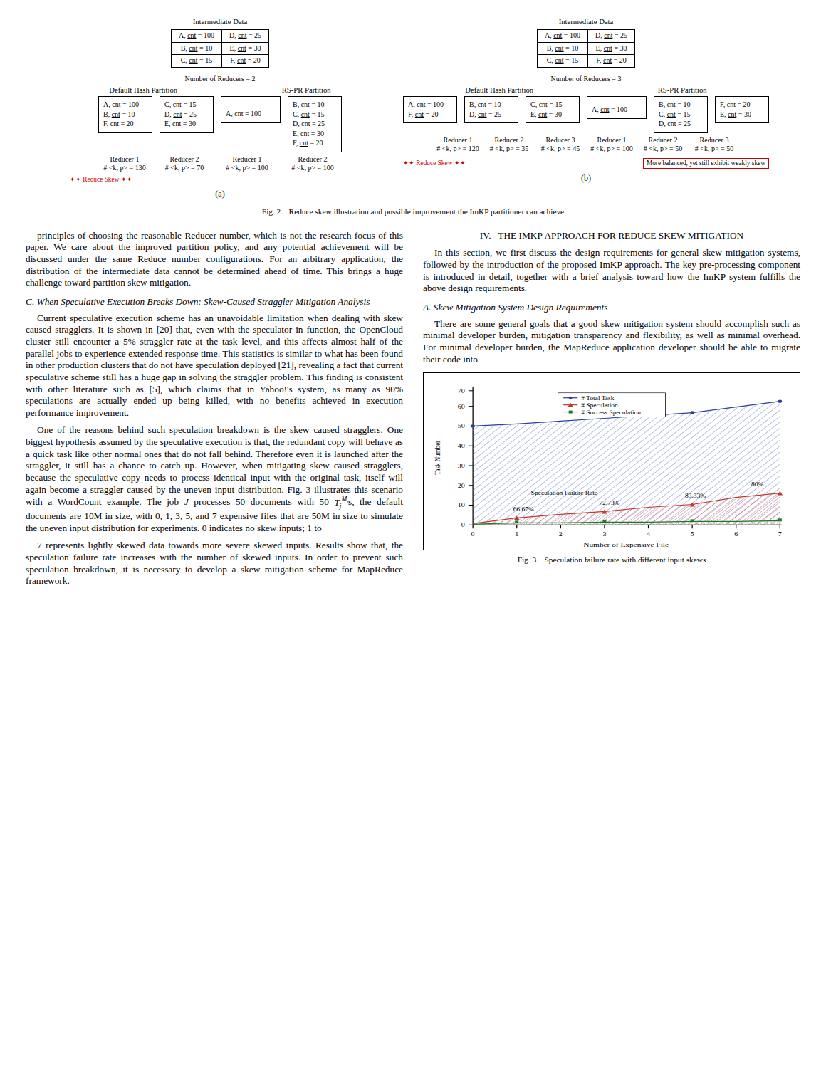Intermediate Data
| A, cnt = 100 | D, cnt = 25 |
| B, cnt = 10 | E, cnt = 30 |
| C, cnt = 15 | F, cnt = 20 |
Number of Reducers = 2
Default Hash Partition RS-PR Partition
A, cnt = 100
B, cnt = 10
F, cnt = 20
C, cnt = 15
D, cnt = 25
E, cnt = 30
A, cnt = 100
B, cnt = 10
C, cnt = 15
D, cnt = 25
E, cnt = 30
F, cnt = 20
Reducer 1
# <k, p> = 130
Reducer 2
# <k, p> = 70
Reducer 1
# <k, p> = 100
Reducer 2
# <k, p> = 100
✦✦ Reduce Skew ✦✦
(a)
Intermediate Data
| A, cnt = 100 | D, cnt = 25 |
| B, cnt = 10 | E, cnt = 30 |
| C, cnt = 15 | F, cnt = 20 |
Number of Reducers = 3
Default Hash Partition RS-PR Partition
A, cnt = 100
F, cnt = 20
B, cnt = 10
D, cnt = 25
C, cnt = 15
E, cnt = 30
A, cnt = 100
B, cnt = 10
C, cnt = 15
D, cnt = 25
F, cnt = 20
E, cnt = 30
Reducer 1
# <k, p> = 120
Reducer 2
# <k, p> = 35
Reducer 3
# <k, p> = 45
Reducer 1
# <k, p> = 100
Reducer 2
# <k, p> = 50
Reducer 3
# <k, p> = 50
✦✦ Reduce Skew ✦✦ More balanced, yet still exhibit weakly skew
(b)
Fig. 2. Reduce skew illustration and possible improvement the ImKP partitioner can achieve
principles of choosing the reasonable Reducer number, which is not the research focus of this paper. We care about the improved partition policy, and any potential achievement will be discussed under the same Reduce number configurations. For an arbitrary application, the distribution of the intermediate data cannot be determined ahead of time. This brings a huge challenge toward partition skew mitigation.
C. When Speculative Execution Breaks Down: Skew-Caused Straggler Mitigation Analysis
Current speculative execution scheme has an unavoidable limitation when dealing with skew caused stragglers. It is shown in [20] that, even with the speculator in function, the OpenCloud cluster still encounter a 5% straggler rate at the task level, and this affects almost half of the parallel jobs to experience extended response time. This statistics is similar to what has been found in other production clusters that do not have speculation deployed [21], revealing a fact that current speculative scheme still has a huge gap in solving the straggler problem. This finding is consistent with other literature such as [5], which claims that in Yahoo!'s system, as many as 90% speculations are actually ended up being killed, with no benefits achieved in execution performance improvement.
One of the reasons behind such speculation breakdown is the skew caused stragglers. One biggest hypothesis assumed by the speculative execution is that, the redundant copy will behave as a quick task like other normal ones that do not fall behind. Therefore even it is launched after the straggler, it still has a chance to catch up. However, when mitigating skew caused stragglers, because the speculative copy needs to process identical input with the original task, itself will again become a straggler caused by the uneven input distribution. Fig. 3 illustrates this scenario with a WordCount example. The job J processes 50 documents with 50 TjMis, the default documents are 10M in size, with 0, 1, 3, 5, and 7 expensive files that are 50M in size to simulate the uneven input distribution for experiments. 0 indicates no skew inputs; 1 to
7 represents lightly skewed data towards more severe skewed inputs. Results show that, the speculation failure rate increases with the number of skewed inputs. In order to prevent such speculation breakdown, it is necessary to develop a skew mitigation scheme for MapReduce framework.
IV. The ImKP Approach for Reduce Skew Mitigation
In this section, we first discuss the design requirements for general skew mitigation systems, followed by the introduction of the proposed ImKP approach. The key pre-processing component is introduced in detail, together with a brief analysis toward how the ImKP system fulfills the above design requirements.
A. Skew Mitigation System Design Requirements
There are some general goals that a good skew mitigation system should accomplish such as minimal developer burden, mitigation transparency and flexibility, as well as minimal overhead. For minimal developer burden, the MapReduce application developer should be able to migrate their code into
0 10 20 30 40 50 60 70 0 1 2 3 4 5 6 7 Number of Expensive File Task Number 66.67% 72.73% 83.33% 80% Speculation Failure Rate # Total Task # Speculation # Success Speculation
Fig. 3. Speculation failure rate with different input skews